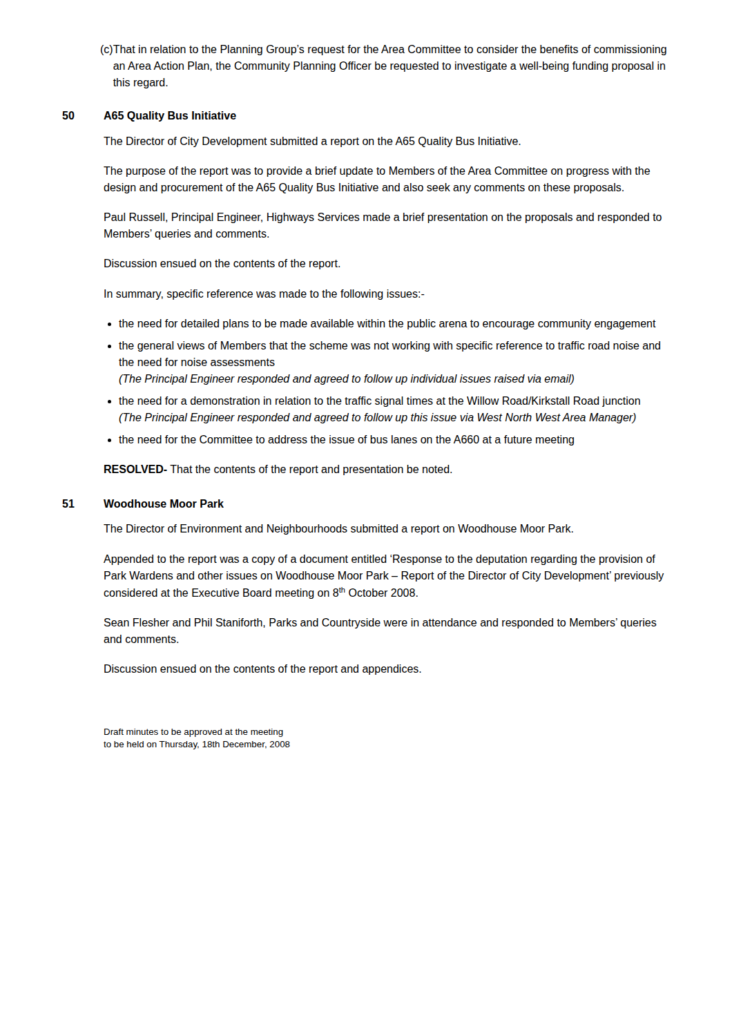(c)
That in relation to the Planning Group’s request for the Area Committee to consider the benefits of commissioning an Area Action Plan, the Community Planning Officer be requested to investigate a well-being funding proposal in this regard.
50
A65 Quality Bus Initiative
The Director of City Development submitted a report on the A65 Quality Bus Initiative.
The purpose of the report was to provide a brief update to Members of the Area Committee on progress with the design and procurement of the A65 Quality Bus Initiative and also seek any comments on these proposals.
Paul Russell, Principal Engineer, Highways Services made a brief presentation on the proposals and responded to Members’ queries and comments.
Discussion ensued on the contents of the report.
In summary, specific reference was made to the following issues:-
the need for detailed plans to be made available within the public arena to encourage community engagement
the general views of Members that the scheme was not working with specific reference to traffic road noise and the need for noise assessments
(The Principal Engineer responded and agreed to follow up individual issues raised via email)
the need for a demonstration in relation to the traffic signal times at the Willow Road/Kirkstall Road junction
(The Principal Engineer responded and agreed to follow up this issue via West North West Area Manager)
the need for the Committee to address the issue of bus lanes on the A660 at a future meeting
RESOLVED- That the contents of the report and presentation be noted.
51
Woodhouse Moor Park
The Director of Environment and Neighbourhoods submitted a report on Woodhouse Moor Park.
Appended to the report was a copy of a document entitled ‘Response to the deputation regarding the provision of Park Wardens and other issues on Woodhouse Moor Park – Report of the Director of City Development’ previously considered at the Executive Board meeting on 8th October 2008.
Sean Flesher and Phil Staniforth, Parks and Countryside were in attendance and responded to Members’ queries and comments.
Discussion ensued on the contents of the report and appendices.
Draft minutes to be approved at the meeting
to be held on Thursday, 18th December, 2008